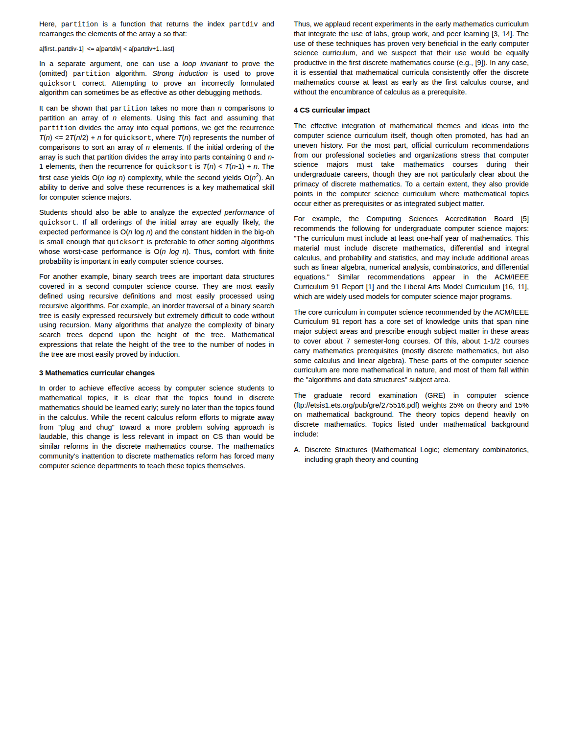Here, partition is a function that returns the index partdiv and rearranges the elements of the array a so that:
a[first..partdiv-1] <= a[partdiv] < a[partdiv+1..last]
In a separate argument, one can use a loop invariant to prove the (omitted) partition algorithm. Strong induction is used to prove quicksort correct. Attempting to prove an incorrectly formulated algorithm can sometimes be as effective as other debugging methods.
It can be shown that partition takes no more than n comparisons to partition an array of n elements. Using this fact and assuming that partition divides the array into equal portions, we get the recurrence T(n) <= 2T(n/2) + n for quicksort, where T(n) represents the number of comparisons to sort an array of n elements. If the initial ordering of the array is such that partition divides the array into parts containing 0 and n-1 elements, then the recurrence for quicksort is T(n) < T(n-1) + n. The first case yields O(n log n) complexity, while the second yields O(n2). An ability to derive and solve these recurrences is a key mathematical skill for computer science majors.
Students should also be able to analyze the expected performance of quicksort. If all orderings of the initial array are equally likely, the expected performance is O(n log n) and the constant hidden in the big-oh is small enough that quicksort is preferable to other sorting algorithms whose worst-case performance is O(n log n). Thus, comfort with finite probability is important in early computer science courses.
For another example, binary search trees are important data structures covered in a second computer science course. They are most easily defined using recursive definitions and most easily processed using recursive algorithms. For example, an inorder traversal of a binary search tree is easily expressed recursively but extremely difficult to code without using recursion. Many algorithms that analyze the complexity of binary search trees depend upon the height of the tree. Mathematical expressions that relate the height of the tree to the number of nodes in the tree are most easily proved by induction.
3 Mathematics curricular changes
In order to achieve effective access by computer science students to mathematical topics, it is clear that the topics found in discrete mathematics should be learned early; surely no later than the topics found in the calculus. While the recent calculus reform efforts to migrate away from "plug and chug" toward a more problem solving approach is laudable, this change is less relevant in impact on CS than would be similar reforms in the discrete mathematics course. The mathematics community's inattention to discrete mathematics reform has forced many computer science departments to teach these topics themselves.
Thus, we applaud recent experiments in the early mathematics curriculum that integrate the use of labs, group work, and peer learning [3, 14]. The use of these techniques has proven very beneficial in the early computer science curriculum, and we suspect that their use would be equally productive in the first discrete mathematics course (e.g., [9]). In any case, it is essential that mathematical curricula consistently offer the discrete mathematics course at least as early as the first calculus course, and without the encumbrance of calculus as a prerequisite.
4 CS curricular impact
The effective integration of mathematical themes and ideas into the computer science curriculum itself, though often promoted, has had an uneven history. For the most part, official curriculum recommendations from our professional societies and organizations stress that computer science majors must take mathematics courses during their undergraduate careers, though they are not particularly clear about the primacy of discrete mathematics. To a certain extent, they also provide points in the computer science curriculum where mathematical topics occur either as prerequisites or as integrated subject matter.
For example, the Computing Sciences Accreditation Board [5] recommends the following for undergraduate computer science majors: "The curriculum must include at least one-half year of mathematics. This material must include discrete mathematics, differential and integral calculus, and probability and statistics, and may include additional areas such as linear algebra, numerical analysis, combinatorics, and differential equations." Similar recommendations appear in the ACM/IEEE Curriculum 91 Report [1] and the Liberal Arts Model Curriculum [16, 11], which are widely used models for computer science major programs.
The core curriculum in computer science recommended by the ACM/IEEE Curriculum 91 report has a core set of knowledge units that span nine major subject areas and prescribe enough subject matter in these areas to cover about 7 semester-long courses. Of this, about 1-1/2 courses carry mathematics prerequisites (mostly discrete mathematics, but also some calculus and linear algebra). These parts of the computer science curriculum are more mathematical in nature, and most of them fall within the "algorithms and data structures" subject area.
The graduate record examination (GRE) in computer science (ftp://etsis1.ets.org/pub/gre/275516.pdf) weights 25% on theory and 15% on mathematical background. The theory topics depend heavily on discrete mathematics. Topics listed under mathematical background include:
A.
Discrete Structures (Mathematical Logic; elementary combinatorics, including graph theory and counting